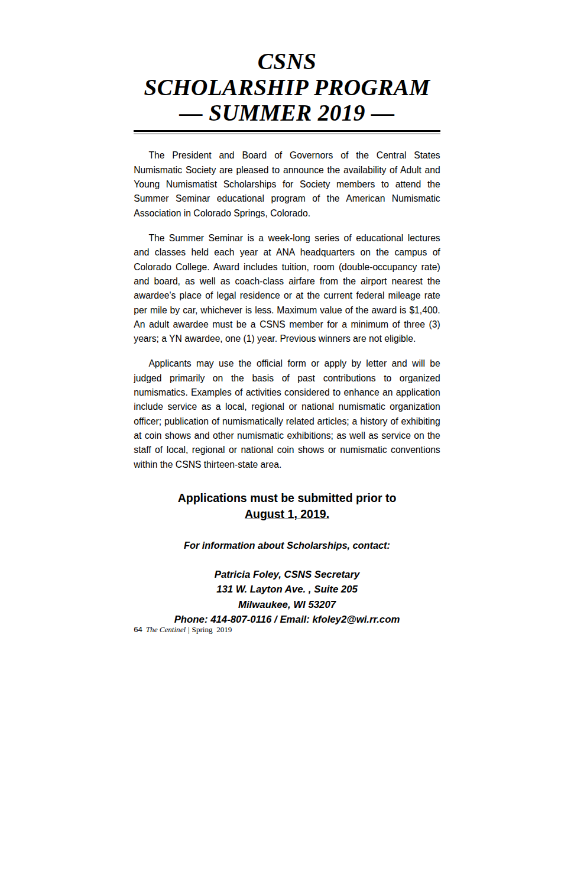CSNS
SCHOLARSHIP PROGRAM
— SUMMER 2019 —
The President and Board of Governors of the Central States Numismatic Society are pleased to announce the availability of Adult and Young Numismatist Scholarships for Society members to attend the Summer Seminar educational program of the American Numismatic Association in Colorado Springs, Colorado.
The Summer Seminar is a week-long series of educational lectures and classes held each year at ANA headquarters on the campus of Colorado College. Award includes tuition, room (double-occupancy rate) and board, as well as coach-class airfare from the airport nearest the awardee's place of legal residence or at the current federal mileage rate per mile by car, whichever is less. Maximum value of the award is $1,400. An adult awardee must be a CSNS member for a minimum of three (3) years; a YN awardee, one (1) year. Previous winners are not eligible.
Applicants may use the official form or apply by letter and will be judged primarily on the basis of past contributions to organized numismatics. Examples of activities considered to enhance an application include service as a local, regional or national numismatic organization officer; publication of numismatically related articles; a history of exhibiting at coin shows and other numismatic exhibitions; as well as service on the staff of local, regional or national coin shows or numismatic conventions within the CSNS thirteen-state area.
Applications must be submitted prior to
August 1, 2019.
For information about Scholarships, contact:
Patricia Foley, CSNS Secretary
131 W. Layton Ave. , Suite 205
Milwaukee, WI 53207
Phone: 414-807-0116 / Email: kfoley2@wi.rr.com
64 The Centinel|Spring 2019